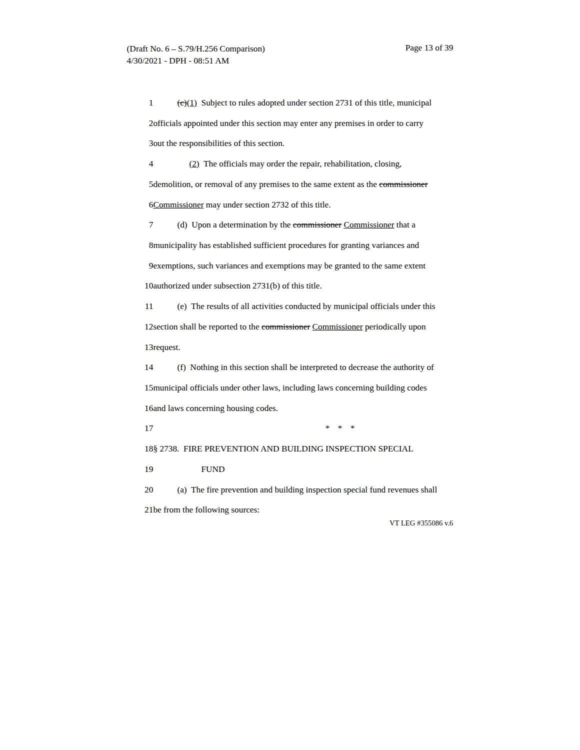(Draft No. 6 – S.79/H.256 Comparison)
4/30/2021 - DPH - 08:51 AM
Page 13 of 39
| 1 | (c) (1) Subject to rules adopted under section 2731 of this title, municipal |
| 2 | officials appointed under this section may enter any premises in order to carry |
| 3 | out the responsibilities of this section. |
| 4 | (2) The officials may order the repair, rehabilitation, closing, |
| 5 | demolition, or removal of any premises to the same extent as the commissioner |
| 6 | Commissioner may under section 2732 of this title. |
| 7 | (d) Upon a determination by the commissioner Commissioner that a |
| 8 | municipality has established sufficient procedures for granting variances and |
| 9 | exemptions, such variances and exemptions may be granted to the same extent |
| 10 | authorized under subsection 2731(b) of this title. |
| 11 | (e) The results of all activities conducted by municipal officials under this |
| 12 | section shall be reported to the commissioner Commissioner periodically upon |
| 13 | request. |
| 14 | (f) Nothing in this section shall be interpreted to decrease the authority of |
| 15 | municipal officials under other laws, including laws concerning building codes |
| 16 | and laws concerning housing codes. |
| 17 | * * * |
| 18 | § 2738. FIRE PREVENTION AND BUILDING INSPECTION SPECIAL |
| 19 | FUND |
| 20 | (a) The fire prevention and building inspection special fund revenues shall |
| 21 | be from the following sources: |
VT LEG #355086 v.6